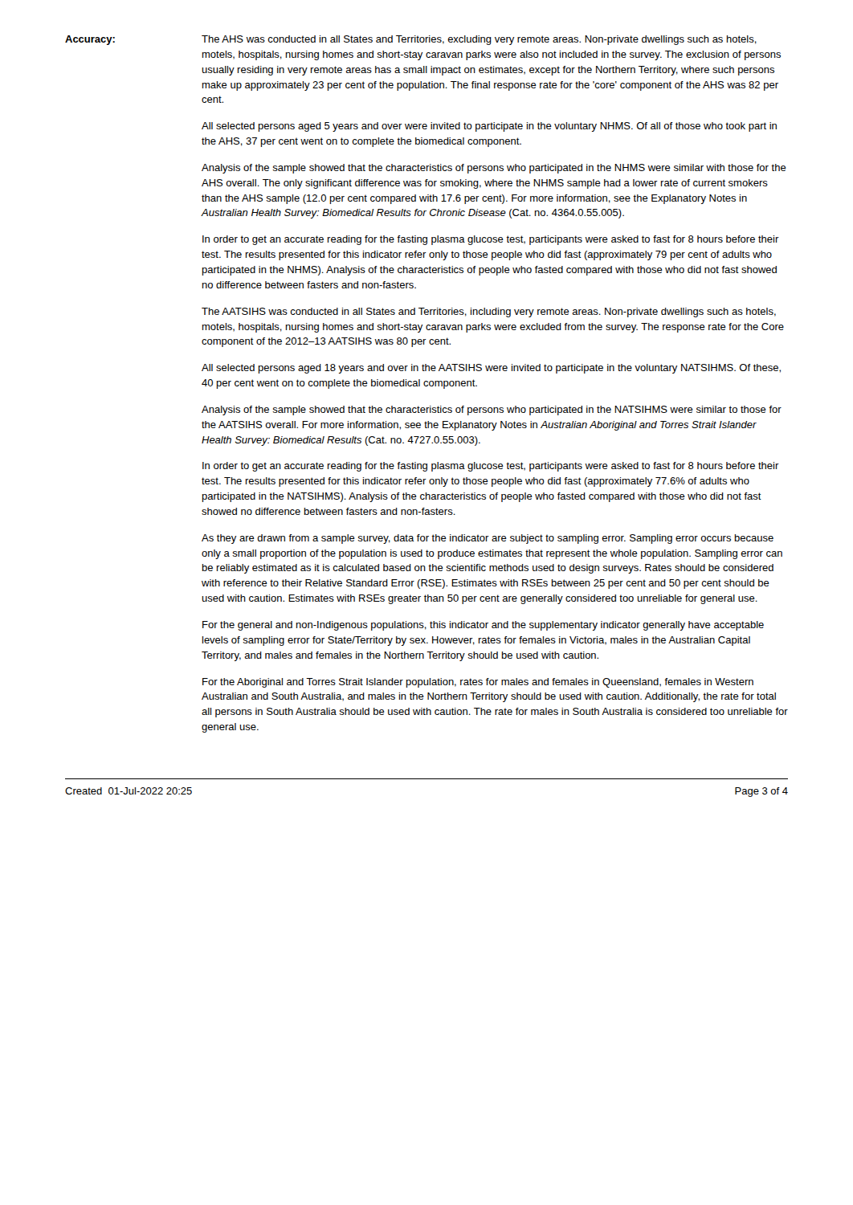Accuracy:
The AHS was conducted in all States and Territories, excluding very remote areas. Non-private dwellings such as hotels, motels, hospitals, nursing homes and short-stay caravan parks were also not included in the survey. The exclusion of persons usually residing in very remote areas has a small impact on estimates, except for the Northern Territory, where such persons make up approximately 23 per cent of the population. The final response rate for the 'core' component of the AHS was 82 per cent.
All selected persons aged 5 years and over were invited to participate in the voluntary NHMS. Of all of those who took part in the AHS, 37 per cent went on to complete the biomedical component.
Analysis of the sample showed that the characteristics of persons who participated in the NHMS were similar with those for the AHS overall. The only significant difference was for smoking, where the NHMS sample had a lower rate of current smokers than the AHS sample (12.0 per cent compared with 17.6 per cent). For more information, see the Explanatory Notes in Australian Health Survey: Biomedical Results for Chronic Disease (Cat. no. 4364.0.55.005).
In order to get an accurate reading for the fasting plasma glucose test, participants were asked to fast for 8 hours before their test. The results presented for this indicator refer only to those people who did fast (approximately 79 per cent of adults who participated in the NHMS). Analysis of the characteristics of people who fasted compared with those who did not fast showed no difference between fasters and non-fasters.
The AATSIHS was conducted in all States and Territories, including very remote areas. Non-private dwellings such as hotels, motels, hospitals, nursing homes and short-stay caravan parks were excluded from the survey. The response rate for the Core component of the 2012–13 AATSIHS was 80 per cent.
All selected persons aged 18 years and over in the AATSIHS were invited to participate in the voluntary NATSIHMS. Of these, 40 per cent went on to complete the biomedical component.
Analysis of the sample showed that the characteristics of persons who participated in the NATSIHMS were similar to those for the AATSIHS overall. For more information, see the Explanatory Notes in Australian Aboriginal and Torres Strait Islander Health Survey: Biomedical Results (Cat. no. 4727.0.55.003).
In order to get an accurate reading for the fasting plasma glucose test, participants were asked to fast for 8 hours before their test. The results presented for this indicator refer only to those people who did fast (approximately 77.6% of adults who participated in the NATSIHMS). Analysis of the characteristics of people who fasted compared with those who did not fast showed no difference between fasters and non-fasters.
As they are drawn from a sample survey, data for the indicator are subject to sampling error. Sampling error occurs because only a small proportion of the population is used to produce estimates that represent the whole population. Sampling error can be reliably estimated as it is calculated based on the scientific methods used to design surveys. Rates should be considered with reference to their Relative Standard Error (RSE). Estimates with RSEs between 25 per cent and 50 per cent should be used with caution. Estimates with RSEs greater than 50 per cent are generally considered too unreliable for general use.
For the general and non-Indigenous populations, this indicator and the supplementary indicator generally have acceptable levels of sampling error for State/Territory by sex. However, rates for females in Victoria, males in the Australian Capital Territory, and males and females in the Northern Territory should be used with caution.
For the Aboriginal and Torres Strait Islander population, rates for males and females in Queensland, females in Western Australian and South Australia, and males in the Northern Territory should be used with caution. Additionally, the rate for total all persons in South Australia should be used with caution. The rate for males in South Australia is considered too unreliable for general use.
Created 01-Jul-2022 20:25
Page 3 of 4